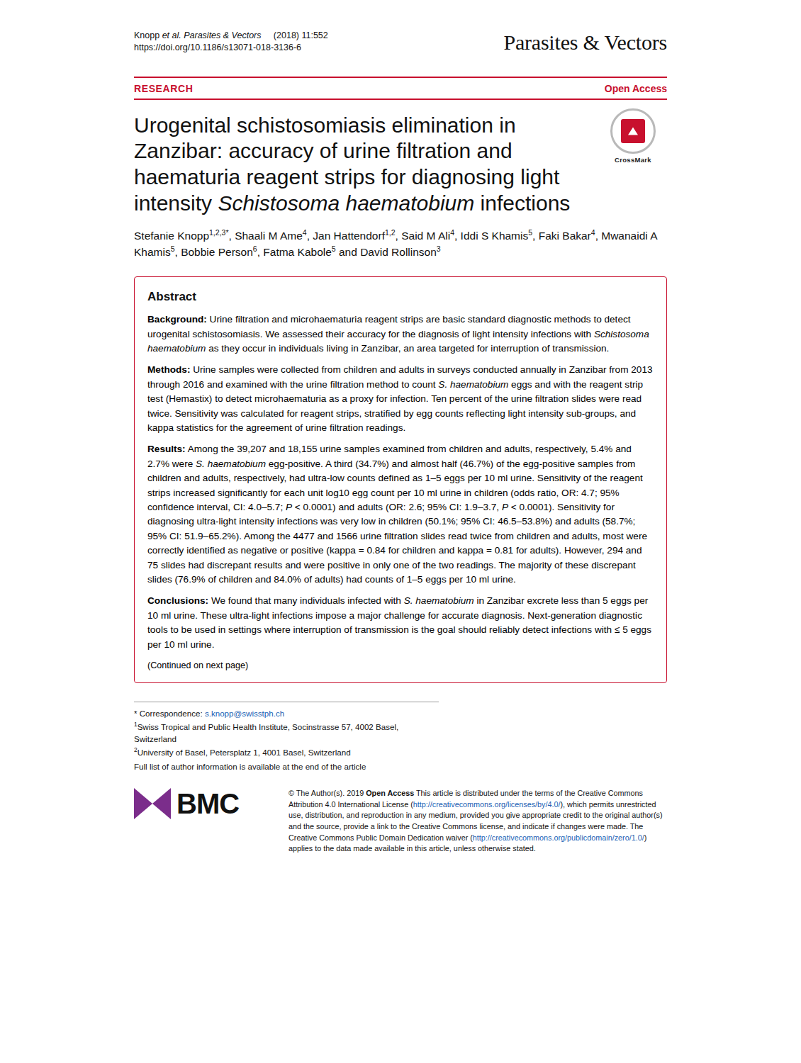Knopp et al. Parasites & Vectors (2018) 11:552
https://doi.org/10.1186/s13071-018-3136-6
Parasites & Vectors
Research
Open Access
CrossMark
Urogenital schistosomiasis elimination in Zanzibar: accuracy of urine filtration and haematuria reagent strips for diagnosing light intensity Schistosoma haematobium infections
Stefanie Knopp1,2,3*, Shaali M Ame4, Jan Hattendorf1,2, Said M Ali4, Iddi S Khamis5, Faki Bakar4, Mwanaidi A Khamis5, Bobbie Person6, Fatma Kabole5 and David Rollinson3
Abstract
Background: Urine filtration and microhaematuria reagent strips are basic standard diagnostic methods to detect urogenital schistosomiasis. We assessed their accuracy for the diagnosis of light intensity infections with Schistosoma haematobium as they occur in individuals living in Zanzibar, an area targeted for interruption of transmission.
Methods: Urine samples were collected from children and adults in surveys conducted annually in Zanzibar from 2013 through 2016 and examined with the urine filtration method to count S. haematobium eggs and with the reagent strip test (Hemastix) to detect microhaematuria as a proxy for infection. Ten percent of the urine filtration slides were read twice. Sensitivity was calculated for reagent strips, stratified by egg counts reflecting light intensity sub-groups, and kappa statistics for the agreement of urine filtration readings.
Results: Among the 39,207 and 18,155 urine samples examined from children and adults, respectively, 5.4% and 2.7% were S. haematobium egg-positive. A third (34.7%) and almost half (46.7%) of the egg-positive samples from children and adults, respectively, had ultra-low counts defined as 1–5 eggs per 10 ml urine. Sensitivity of the reagent strips increased significantly for each unit log10 egg count per 10 ml urine in children (odds ratio, OR: 4.7; 95% confidence interval, CI: 4.0–5.7; P < 0.0001) and adults (OR: 2.6; 95% CI: 1.9–3.7, P < 0.0001). Sensitivity for diagnosing ultra-light intensity infections was very low in children (50.1%; 95% CI: 46.5–53.8%) and adults (58.7%; 95% CI: 51.9–65.2%). Among the 4477 and 1566 urine filtration slides read twice from children and adults, most were correctly identified as negative or positive (kappa = 0.84 for children and kappa = 0.81 for adults). However, 294 and 75 slides had discrepant results and were positive in only one of the two readings. The majority of these discrepant slides (76.9% of children and 84.0% of adults) had counts of 1–5 eggs per 10 ml urine.
Conclusions: We found that many individuals infected with S. haematobium in Zanzibar excrete less than 5 eggs per 10 ml urine. These ultra-light infections impose a major challenge for accurate diagnosis. Next-generation diagnostic tools to be used in settings where interruption of transmission is the goal should reliably detect infections with ≤ 5 eggs per 10 ml urine.
(Continued on next page)
* Correspondence: s.knopp@swisstph.ch
1Swiss Tropical and Public Health Institute, Socinstrasse 57, 4002 Basel, Switzerland
2University of Basel, Petersplatz 1, 4001 Basel, Switzerland
Full list of author information is available at the end of the article
BMC
© The Author(s). 2019 Open Access This article is distributed under the terms of the Creative Commons Attribution 4.0 International License (http://creativecommons.org/licenses/by/4.0/), which permits unrestricted use, distribution, and reproduction in any medium, provided you give appropriate credit to the original author(s) and the source, provide a link to the Creative Commons license, and indicate if changes were made. The Creative Commons Public Domain Dedication waiver (http://creativecommons.org/publicdomain/zero/1.0/) applies to the data made available in this article, unless otherwise stated.